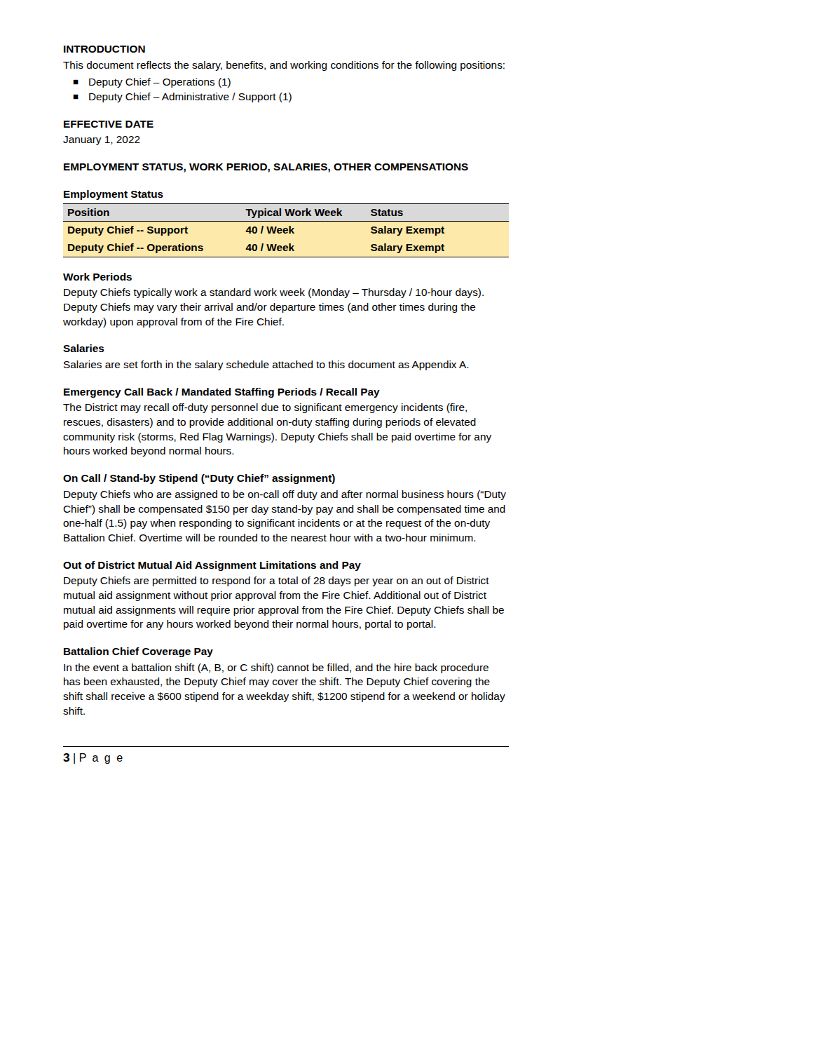INTRODUCTION
This document reflects the salary, benefits, and working conditions for the following positions:
Deputy Chief – Operations (1)
Deputy Chief – Administrative / Support (1)
EFFECTIVE DATE
January 1, 2022
EMPLOYMENT STATUS, WORK PERIOD, SALARIES, OTHER COMPENSATIONS
Employment Status
| Position | Typical Work Week | Status |
| --- | --- | --- |
| Deputy Chief -- Support | 40 / Week | Salary Exempt |
| Deputy Chief -- Operations | 40 / Week | Salary Exempt |
Work Periods
Deputy Chiefs typically work a standard work week (Monday – Thursday / 10-hour days). Deputy Chiefs may vary their arrival and/or departure times (and other times during the workday) upon approval from of the Fire Chief.
Salaries
Salaries are set forth in the salary schedule attached to this document as Appendix A.
Emergency Call Back / Mandated Staffing Periods / Recall Pay
The District may recall off-duty personnel due to significant emergency incidents (fire, rescues, disasters) and to provide additional on-duty staffing during periods of elevated community risk (storms, Red Flag Warnings). Deputy Chiefs shall be paid overtime for any hours worked beyond normal hours.
On Call / Stand-by Stipend (“Duty Chief” assignment)
Deputy Chiefs who are assigned to be on-call off duty and after normal business hours (“Duty Chief”) shall be compensated $150 per day stand-by pay and shall be compensated time and one-half (1.5) pay when responding to significant incidents or at the request of the on-duty Battalion Chief. Overtime will be rounded to the nearest hour with a two-hour minimum.
Out of District Mutual Aid Assignment Limitations and Pay
Deputy Chiefs are permitted to respond for a total of 28 days per year on an out of District mutual aid assignment without prior approval from the Fire Chief. Additional out of District mutual aid assignments will require prior approval from the Fire Chief. Deputy Chiefs shall be paid overtime for any hours worked beyond their normal hours, portal to portal.
Battalion Chief Coverage Pay
In the event a battalion shift (A, B, or C shift) cannot be filled, and the hire back procedure has been exhausted, the Deputy Chief may cover the shift. The Deputy Chief covering the shift shall receive a $600 stipend for a weekday shift, $1200 stipend for a weekend or holiday shift.
3 | P a g e